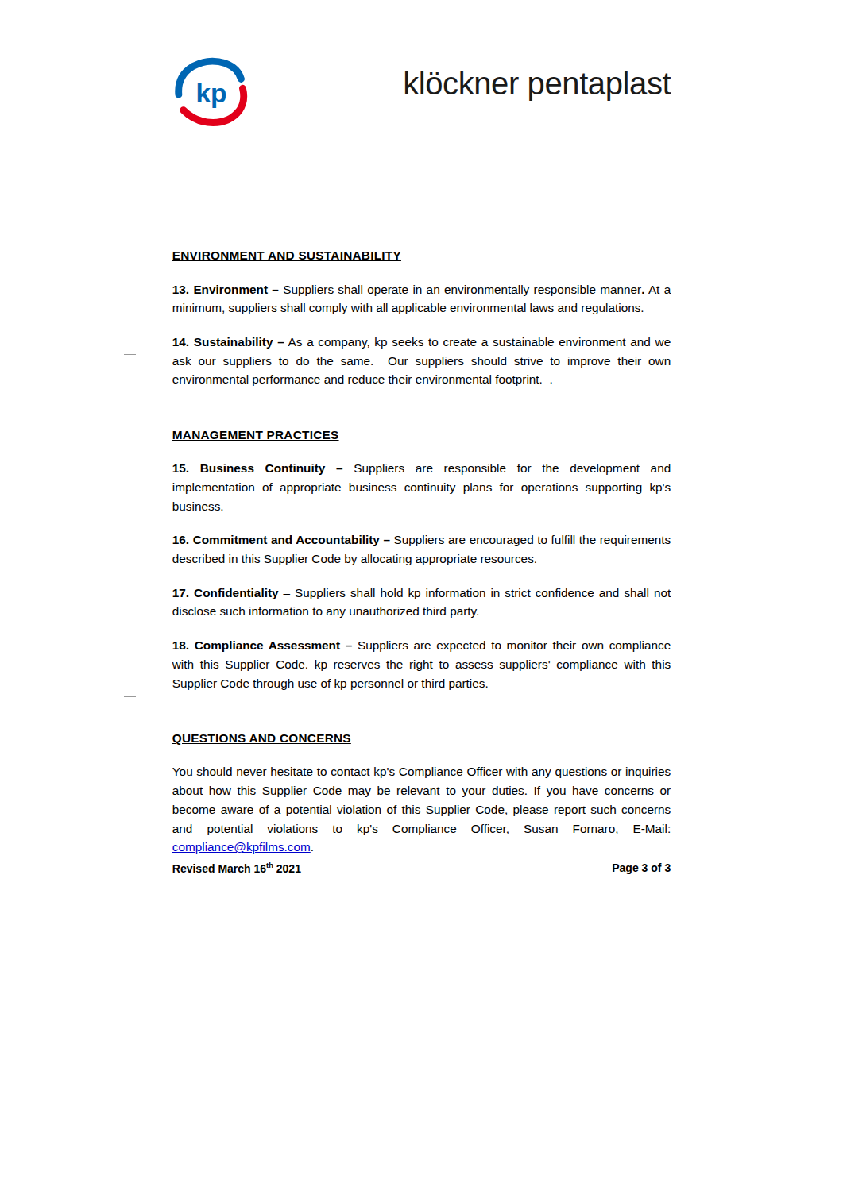kp
klöckner pentaplast
ENVIRONMENT AND SUSTAINABILITY
13. Environment – Suppliers shall operate in an environmentally responsible manner. At a minimum, suppliers shall comply with all applicable environmental laws and regulations.
14. Sustainability – As a company, kp seeks to create a sustainable environment and we ask our suppliers to do the same. Our suppliers should strive to improve their own environmental performance and reduce their environmental footprint. .
MANAGEMENT PRACTICES
15. Business Continuity – Suppliers are responsible for the development and implementation of appropriate business continuity plans for operations supporting kp's business.
16. Commitment and Accountability – Suppliers are encouraged to fulfill the requirements described in this Supplier Code by allocating appropriate resources.
17. Confidentiality – Suppliers shall hold kp information in strict confidence and shall not disclose such information to any unauthorized third party.
18. Compliance Assessment – Suppliers are expected to monitor their own compliance with this Supplier Code. kp reserves the right to assess suppliers' compliance with this Supplier Code through use of kp personnel or third parties.
QUESTIONS AND CONCERNS
You should never hesitate to contact kp's Compliance Officer with any questions or inquiries about how this Supplier Code may be relevant to your duties. If you have concerns or become aware of a potential violation of this Supplier Code, please report such concerns and potential violations to kp's Compliance Officer, Susan Fornaro, E-Mail: compliance@kpfilms.com.
Revised March 16th 2021
Page 3 of 3